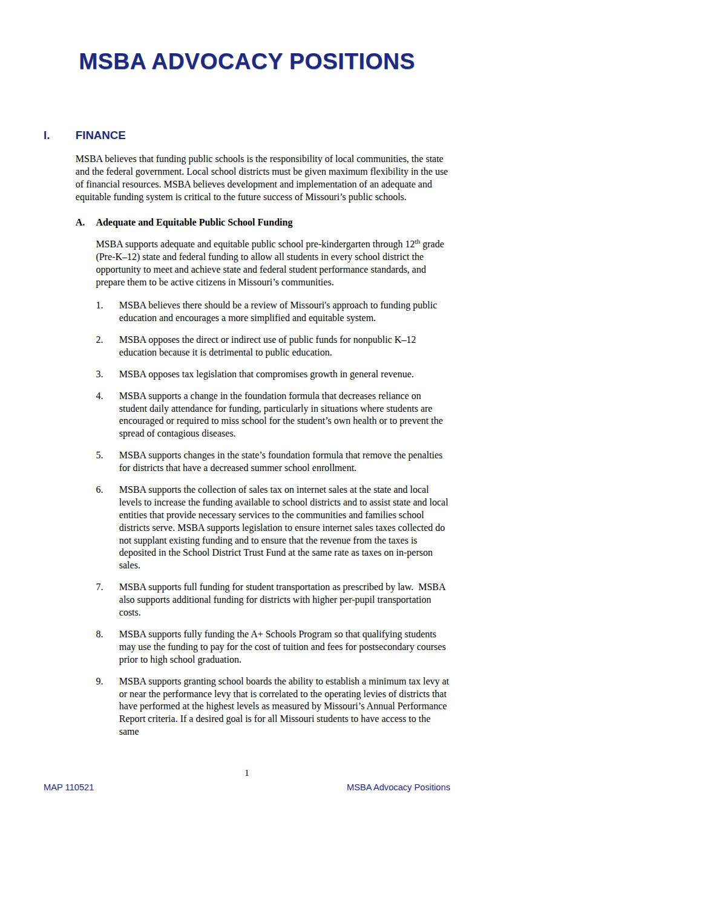MSBA ADVOCACY POSITIONS
I. FINANCE
MSBA believes that funding public schools is the responsibility of local communities, the state and the federal government. Local school districts must be given maximum flexibility in the use of financial resources. MSBA believes development and implementation of an adequate and equitable funding system is critical to the future success of Missouri’s public schools.
A. Adequate and Equitable Public School Funding
MSBA supports adequate and equitable public school pre-kindergarten through 12th grade (Pre-K–12) state and federal funding to allow all students in every school district the opportunity to meet and achieve state and federal student performance standards, and prepare them to be active citizens in Missouri’s communities.
1. MSBA believes there should be a review of Missouri's approach to funding public education and encourages a more simplified and equitable system.
2. MSBA opposes the direct or indirect use of public funds for nonpublic K–12 education because it is detrimental to public education.
3. MSBA opposes tax legislation that compromises growth in general revenue.
4. MSBA supports a change in the foundation formula that decreases reliance on student daily attendance for funding, particularly in situations where students are encouraged or required to miss school for the student’s own health or to prevent the spread of contagious diseases.
5. MSBA supports changes in the state’s foundation formula that remove the penalties for districts that have a decreased summer school enrollment.
6. MSBA supports the collection of sales tax on internet sales at the state and local levels to increase the funding available to school districts and to assist state and local entities that provide necessary services to the communities and families school districts serve. MSBA supports legislation to ensure internet sales taxes collected do not supplant existing funding and to ensure that the revenue from the taxes is deposited in the School District Trust Fund at the same rate as taxes on in-person sales.
7. MSBA supports full funding for student transportation as prescribed by law. MSBA also supports additional funding for districts with higher per-pupil transportation costs.
8. MSBA supports fully funding the A+ Schools Program so that qualifying students may use the funding to pay for the cost of tuition and fees for postsecondary courses prior to high school graduation.
9. MSBA supports granting school boards the ability to establish a minimum tax levy at or near the performance levy that is correlated to the operating levies of districts that have performed at the highest levels as measured by Missouri’s Annual Performance Report criteria. If a desired goal is for all Missouri students to have access to the same
1
MAP 110521 MSBA Advocacy Positions